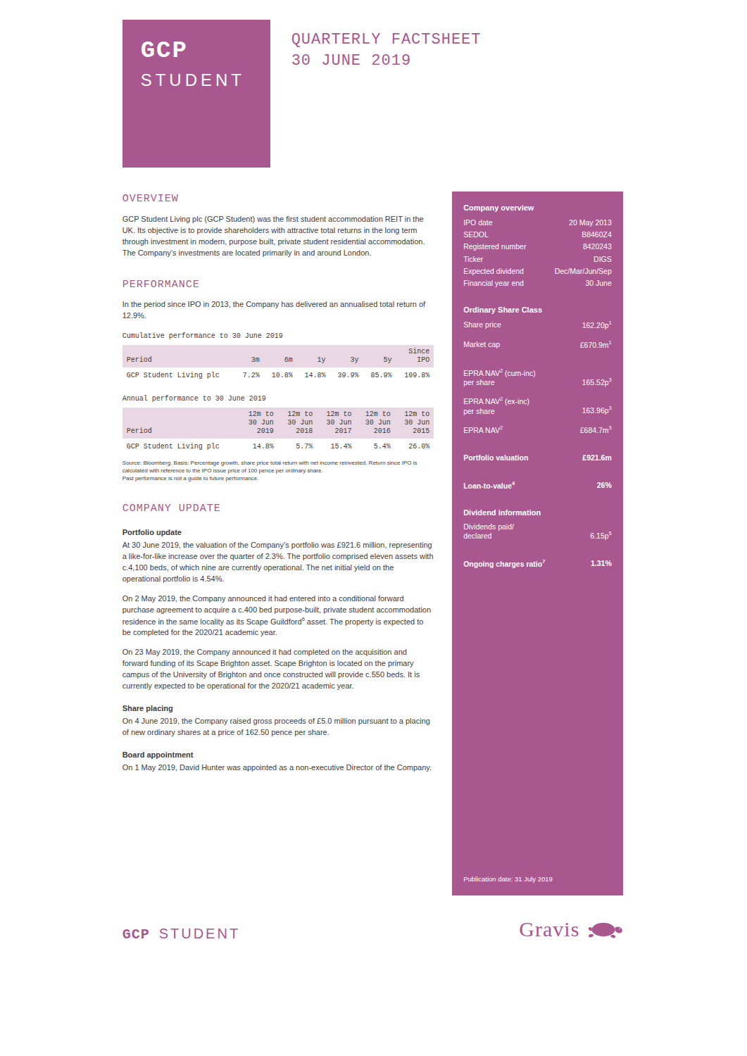GCP
STUDENT
QUARTERLY FACTSHEET
30 JUNE 2019
OVERVIEW
GCP Student Living plc (GCP Student) was the first student accommodation REIT in the UK. Its objective is to provide shareholders with attractive total returns in the long term through investment in modern, purpose built, private student residential accommodation. The Company’s investments are located primarily in and around London.
PERFORMANCE
In the period since IPO in 2013, the Company has delivered an annualised total return of 12.9%.
Cumulative performance to 30 June 2019
| Period | 3m | 6m | 1y | 3y | 5y | Since IPO |
| --- | --- | --- | --- | --- | --- | --- |
| GCP Student Living plc | 7.2% | 10.8% | 14.8% | 39.9% | 85.9% | 109.8% |
Annual performance to 30 June 2019
| Period | 12m to 30 Jun 2019 | 12m to 30 Jun 2018 | 12m to 30 Jun 2017 | 12m to 30 Jun 2016 | 12m to 30 Jun 2015 |
| --- | --- | --- | --- | --- | --- |
| GCP Student Living plc | 14.8% | 5.7% | 15.4% | 5.4% | 26.0% |
Source: Bloomberg. Basis: Percentage growth, share price total return with net income reinvested. Return since IPO is calculated with reference to the IPO issue price of 100 pence per ordinary share.
Past performance is not a guide to future performance.
COMPANY UPDATE
Portfolio update
At 30 June 2019, the valuation of the Company’s portfolio was £921.6 million, representing a like-for-like increase over the quarter of 2.3%. The portfolio comprised eleven assets with c.4,100 beds, of which nine are currently operational. The net initial yield on the operational portfolio is 4.54%.
On 2 May 2019, the Company announced it had entered into a conditional forward purchase agreement to acquire a c.400 bed purpose-built, private student accommodation residence in the same locality as its Scape Guildford6 asset. The property is expected to be completed for the 2020/21 academic year.
On 23 May 2019, the Company announced it had completed on the acquisition and forward funding of its Scape Brighton asset. Scape Brighton is located on the primary campus of the University of Brighton and once constructed will provide c.550 beds. It is currently expected to be operational for the 2020/21 academic year.
Share placing
On 4 June 2019, the Company raised gross proceeds of £5.0 million pursuant to a placing of new ordinary shares at a price of 162.50 pence per share.
Board appointment
On 1 May 2019, David Hunter was appointed as a non-executive Director of the Company.
Company overview
IPO date 20 May 2013
SEDOL B8460Z4
Registered number 8420243
Ticker DIGS
Expected dividend Dec/Mar/Jun/Sep
Financial year end 30 June
Ordinary Share Class
Share price 162.20p1
Market cap£670.9m1
EPRA NAV2 (cum-inc)
per share 165.52p3
EPRA NAV2 (ex-inc)
per share 163.96p3
EPRA NAV2£684.7m3
Portfolio valuation£921.6m
Loan-to-value426%
Dividend information
Dividends paid/
declared 6.15p5
Ongoing charges ratio71.31%
Publication date: 31 July 2019
GCP STUDENT
Gravis